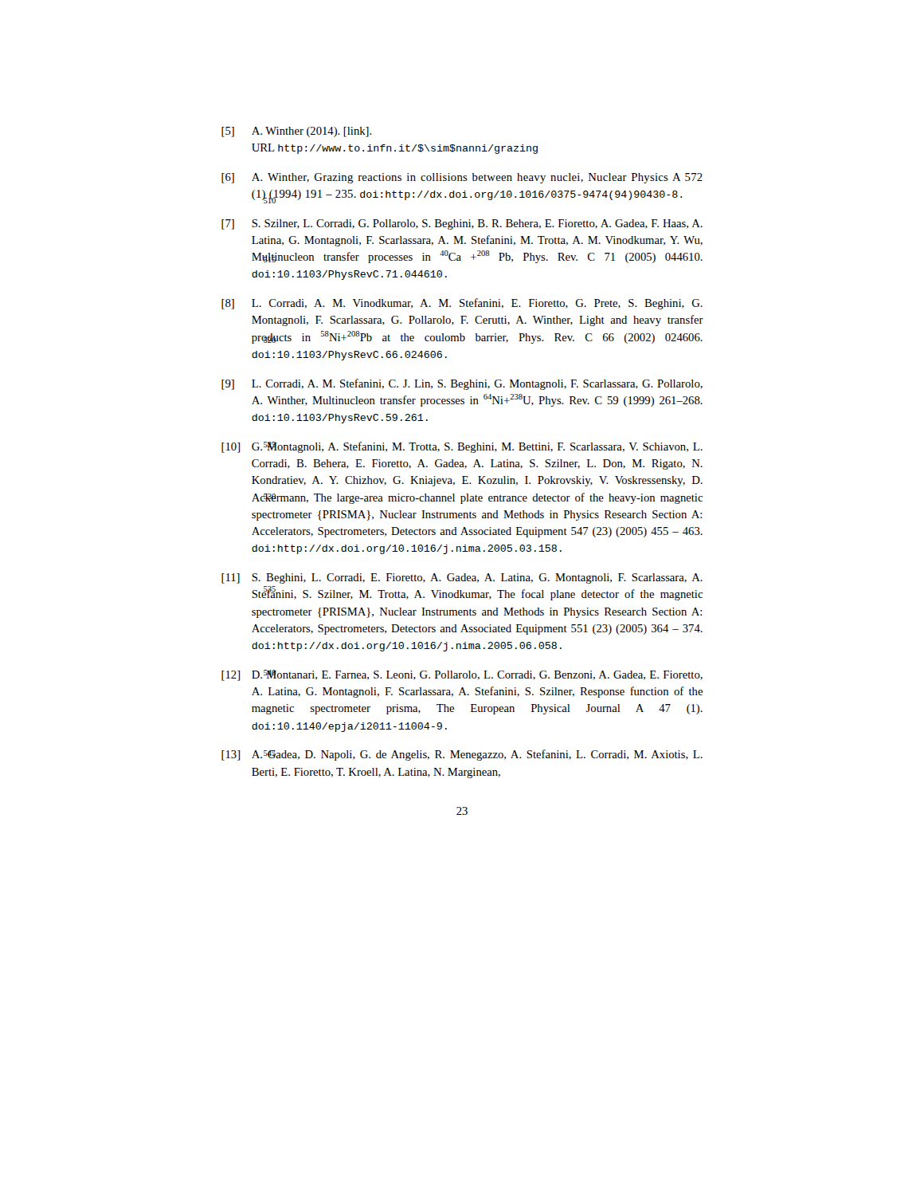[5] A. Winther (2014). [link].
URL http://www.to.infn.it/$\sim$nanni/grazing
[6] A. Winther, Grazing reactions in collisions between heavy nuclei, Nuclear Physics A 572 (1) (1994) 191 – 235. 510 doi:http://dx.doi.org/10.1016/0375-9474(94)90430-8.
[7] S. Szilner, L. Corradi, G. Pollarolo, S. Beghini, B. R. Behera, E. Fioretto, A. Gadea, F. Haas, A. Latina, G. Montagnoli, F. Scarlassara, A. M. Stefanini, M. Trotta, A. M. Vinodkumar, Y. Wu, Multinucleon transfer processes in 40Ca +208 Pb, Phys. Rev. C 71 (2005) 044610. 515 doi:10.1103/PhysRevC.71.044610.
[8] L. Corradi, A. M. Vinodkumar, A. M. Stefanini, E. Fioretto, G. Prete, S. Beghini, G. Montagnoli, F. Scarlassara, G. Pollarolo, F. Cerutti, A. Winther, Light and heavy transfer products in 58Ni+208Pb at the coulomb barrier, Phys. Rev. C 66 (2002) 024606. 520 doi:10.1103/PhysRevC.66.024606.
[9] L. Corradi, A. M. Stefanini, C. J. Lin, S. Beghini, G. Montagnoli, F. Scarlassara, G. Pollarolo, A. Winther, Multinucleon transfer processes in 64Ni+238U, Phys. Rev. C 59 (1999) 261–268. doi:10.1103/PhysRevC.59.261.
[10] 525 G. Montagnoli, A. Stefanini, M. Trotta, S. Beghini, M. Bettini, F. Scarlassara, V. Schiavon, L. Corradi, B. Behera, E. Fioretto, A. Gadea, A. Latina, S. Szilner, L. Don, M. Rigato, N. Kondratiev, A. Y. Chizhov, G. Kniajeva, E. Kozulin, I. Pokrovskiy, V. Voskressensky, D. Ackermann, The large-area micro-channel plate entrance detector of 530 the heavy-ion magnetic spectrometer {PRISMA}, Nuclear Instruments and Methods in Physics Research Section A: Accelerators, Spectrometers, Detectors and Associated Equipment 547 (23) (2005) 455 – 463. doi:http://dx.doi.org/10.1016/j.nima.2005.03.158.
[11] S. Beghini, L. Corradi, E. Fioretto, A. Gadea, A. Latina, G. Montagnoli, 535 F. Scarlassara, A. Stefanini, S. Szilner, M. Trotta, A. Vinodkumar, The focal plane detector of the magnetic spectrometer {PRISMA}, Nuclear Instruments and Methods in Physics Research Section A: Accelerators, Spectrometers, Detectors and Associated Equipment 551 (23) (2005) 364 – 374. doi:http://dx.doi.org/10.1016/j.nima.2005.06.058.
[12] 540 D. Montanari, E. Farnea, S. Leoni, G. Pollarolo, L. Corradi, G. Benzoni, A. Gadea, E. Fioretto, A. Latina, G. Montagnoli, F. Scarlassara, A. Stefanini, S. Szilner, Response function of the magnetic spectrometer prisma, The European Physical Journal A 47 (1). doi:10.1140/epja/i2011-11004-9.
[13] 545 A. Gadea, D. Napoli, G. de Angelis, R. Menegazzo, A. Stefanini, L. Corradi, M. Axiotis, L. Berti, E. Fioretto, T. Kroell, A. Latina, N. Marginean,
23